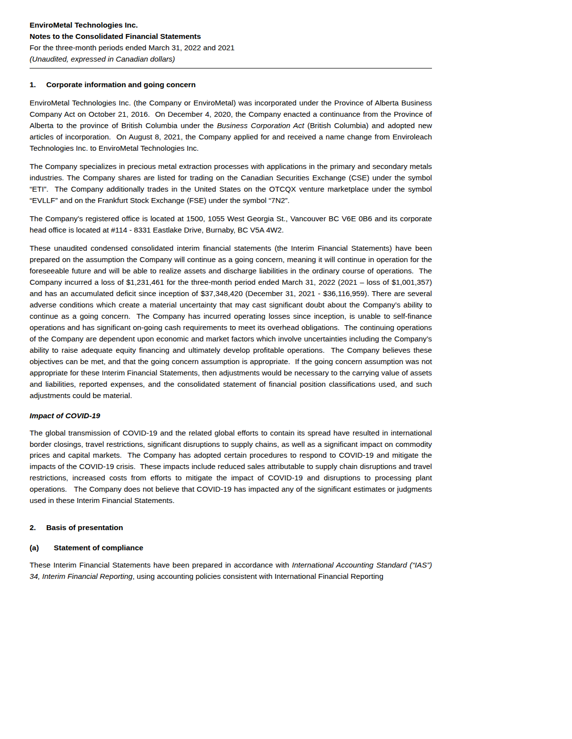EnviroMetal Technologies Inc.
Notes to the Consolidated Financial Statements
For the three-month periods ended March 31, 2022 and 2021
(Unaudited, expressed in Canadian dollars)
1. Corporate information and going concern
EnviroMetal Technologies Inc. (the Company or EnviroMetal) was incorporated under the Province of Alberta Business Company Act on October 21, 2016. On December 4, 2020, the Company enacted a continuance from the Province of Alberta to the province of British Columbia under the Business Corporation Act (British Columbia) and adopted new articles of incorporation. On August 8, 2021, the Company applied for and received a name change from Enviroleach Technologies Inc. to EnviroMetal Technologies Inc.
The Company specializes in precious metal extraction processes with applications in the primary and secondary metals industries. The Company shares are listed for trading on the Canadian Securities Exchange (CSE) under the symbol “ETI”. The Company additionally trades in the United States on the OTCQX venture marketplace under the symbol “EVLLF” and on the Frankfurt Stock Exchange (FSE) under the symbol “7N2”.
The Company’s registered office is located at 1500, 1055 West Georgia St., Vancouver BC V6E 0B6 and its corporate head office is located at #114 - 8331 Eastlake Drive, Burnaby, BC V5A 4W2.
These unaudited condensed consolidated interim financial statements (the Interim Financial Statements) have been prepared on the assumption the Company will continue as a going concern, meaning it will continue in operation for the foreseeable future and will be able to realize assets and discharge liabilities in the ordinary course of operations. The Company incurred a loss of $1,231,461 for the three-month period ended March 31, 2022 (2021 – loss of $1,001,357) and has an accumulated deficit since inception of $37,348,420 (December 31, 2021 - $36,116,959). There are several adverse conditions which create a material uncertainty that may cast significant doubt about the Company’s ability to continue as a going concern. The Company has incurred operating losses since inception, is unable to self-finance operations and has significant on-going cash requirements to meet its overhead obligations. The continuing operations of the Company are dependent upon economic and market factors which involve uncertainties including the Company’s ability to raise adequate equity financing and ultimately develop profitable operations. The Company believes these objectives can be met, and that the going concern assumption is appropriate. If the going concern assumption was not appropriate for these Interim Financial Statements, then adjustments would be necessary to the carrying value of assets and liabilities, reported expenses, and the consolidated statement of financial position classifications used, and such adjustments could be material.
Impact of COVID-19
The global transmission of COVID-19 and the related global efforts to contain its spread have resulted in international border closings, travel restrictions, significant disruptions to supply chains, as well as a significant impact on commodity prices and capital markets. The Company has adopted certain procedures to respond to COVID-19 and mitigate the impacts of the COVID-19 crisis. These impacts include reduced sales attributable to supply chain disruptions and travel restrictions, increased costs from efforts to mitigate the impact of COVID-19 and disruptions to processing plant operations. The Company does not believe that COVID-19 has impacted any of the significant estimates or judgments used in these Interim Financial Statements.
2. Basis of presentation
(a) Statement of compliance
These Interim Financial Statements have been prepared in accordance with International Accounting Standard (“IAS”) 34, Interim Financial Reporting, using accounting policies consistent with International Financial Reporting